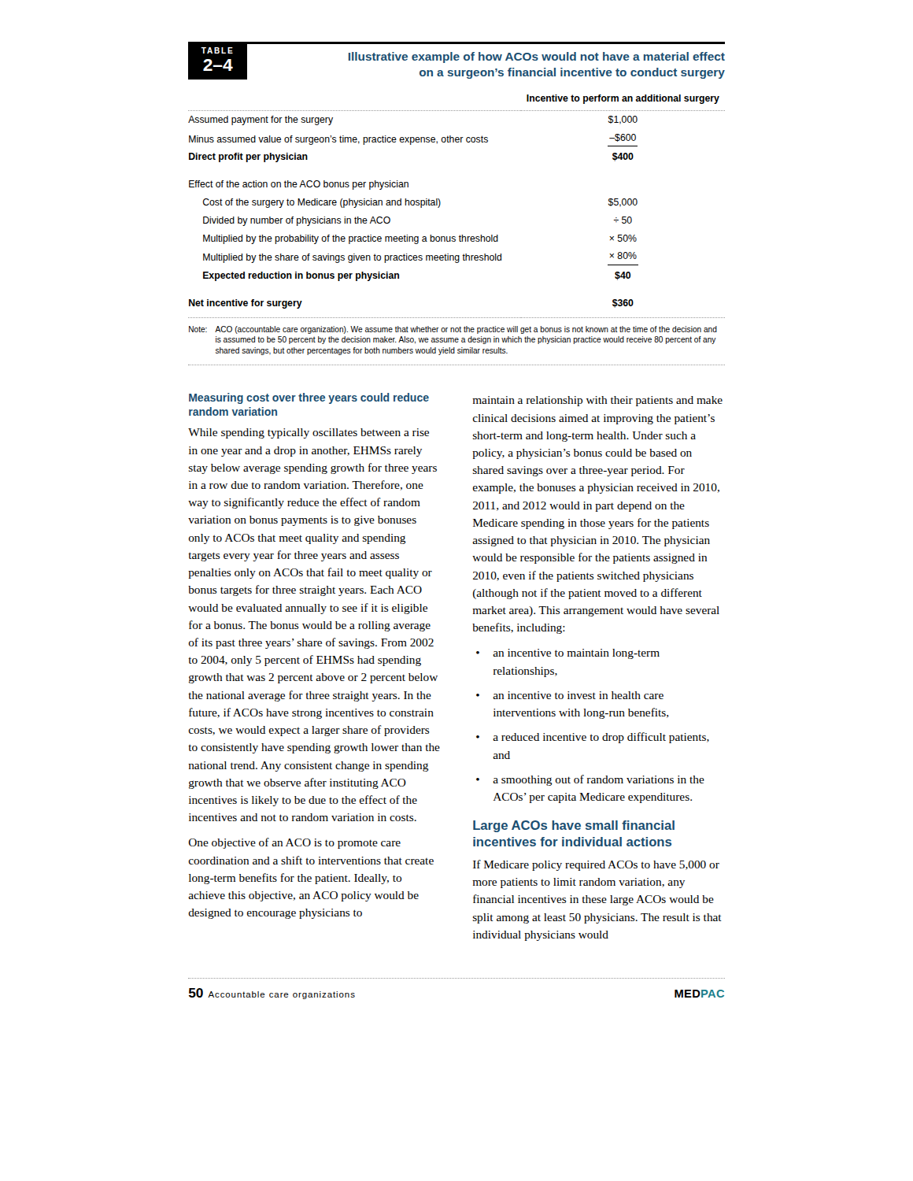TABLE 2–4
Illustrative example of how ACOs would not have a material effect
on a surgeon’s financial incentive to conduct surgery
| | Incentive to perform an additional surgery |
| --- | --- |
| Assumed payment for the surgery | $1,000 |
| Minus assumed value of surgeon’s time, practice expense, other costs | –$600 |
| Direct profit per physician | $400 |
| Effect of the action on the ACO bonus per physician | |
| Cost of the surgery to Medicare (physician and hospital) | $5,000 |
| Divided by number of physicians in the ACO | ÷ 50 |
| Multiplied by the probability of the practice meeting a bonus threshold | × 50% |
| Multiplied by the share of savings given to practices meeting threshold | × 80% |
| Expected reduction in bonus per physician | $40 |
| Net incentive for surgery | $360 |
Note:
ACO (accountable care organization). We assume that whether or not the practice will get a bonus is not known at the time of the decision and is assumed to be 50 percent by the decision maker. Also, we assume a design in which the physician practice would receive 80 percent of any shared savings, but other percentages for both numbers would yield similar results.
Measuring cost over three years could reduce random variation
While spending typically oscillates between a rise in one year and a drop in another, EHMSs rarely stay below average spending growth for three years in a row due to random variation. Therefore, one way to significantly reduce the effect of random variation on bonus payments is to give bonuses only to ACOs that meet quality and spending targets every year for three years and assess penalties only on ACOs that fail to meet quality or bonus targets for three straight years. Each ACO would be evaluated annually to see if it is eligible for a bonus. The bonus would be a rolling average of its past three years’ share of savings. From 2002 to 2004, only 5 percent of EHMSs had spending growth that was 2 percent above or 2 percent below the national average for three straight years. In the future, if ACOs have strong incentives to constrain costs, we would expect a larger share of providers to consistently have spending growth lower than the national trend. Any consistent change in spending growth that we observe after instituting ACO incentives is likely to be due to the effect of the incentives and not to random variation in costs.
One objective of an ACO is to promote care coordination and a shift to interventions that create long-term benefits for the patient. Ideally, to achieve this objective, an ACO policy would be designed to encourage physicians to
maintain a relationship with their patients and make clinical decisions aimed at improving the patient’s short-term and long-term health. Under such a policy, a physician’s bonus could be based on shared savings over a three-year period. For example, the bonuses a physician received in 2010, 2011, and 2012 would in part depend on the Medicare spending in those years for the patients assigned to that physician in 2010. The physician would be responsible for the patients assigned in 2010, even if the patients switched physicians (although not if the patient moved to a different market area). This arrangement would have several benefits, including:
an incentive to maintain long-term relationships,
an incentive to invest in health care interventions with long-run benefits,
a reduced incentive to drop difficult patients, and
a smoothing out of random variations in the ACOs’ per capita Medicare expenditures.
Large ACOs have small financial incentives for individual actions
If Medicare policy required ACOs to have 5,000 or more patients to limit random variation, any financial incentives in these large ACOs would be split among at least 50 physicians. The result is that individual physicians would
50 Accountable care organizations
MEDPAC